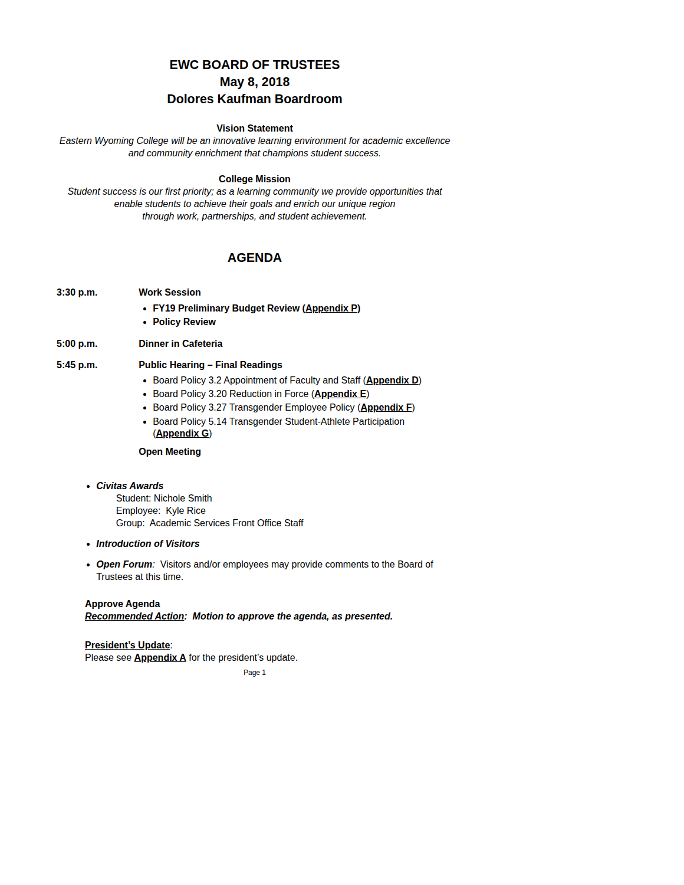EWC BOARD OF TRUSTEES
May 8, 2018
Dolores Kaufman Boardroom
Vision Statement
Eastern Wyoming College will be an innovative learning environment for academic excellence
and community enrichment that champions student success.
College Mission
Student success is our first priority; as a learning community we provide opportunities that
enable students to achieve their goals and enrich our unique region
through work, partnerships, and student achievement.
AGENDA
| 3:30 p.m. | Work Session FY19 Preliminary Budget Review ( Appendix P ) Policy Review |
| 5:00 p.m. | Dinner in Cafeteria |
| 5:45 p.m. | Public Hearing – Final Readings Board Policy 3.2 Appointment of Faculty and Staff ( Appendix D ) Board Policy 3.20 Reduction in Force ( Appendix E ) Board Policy 3.27 Transgender Employee Policy ( Appendix F ) Board Policy 5.14 Transgender Student-Athlete Participation ( Appendix G ) Open Meeting |
Civitas Awards
Student: Nichole Smith
Employee: Kyle Rice
Group: Academic Services Front Office Staff
Introduction of Visitors
Open Forum: Visitors and/or employees may provide comments to the Board of Trustees at this time.
Approve Agenda
Recommended Action: Motion to approve the agenda, as presented.
President’s Update:
Please see Appendix A for the president’s update.
Page 1